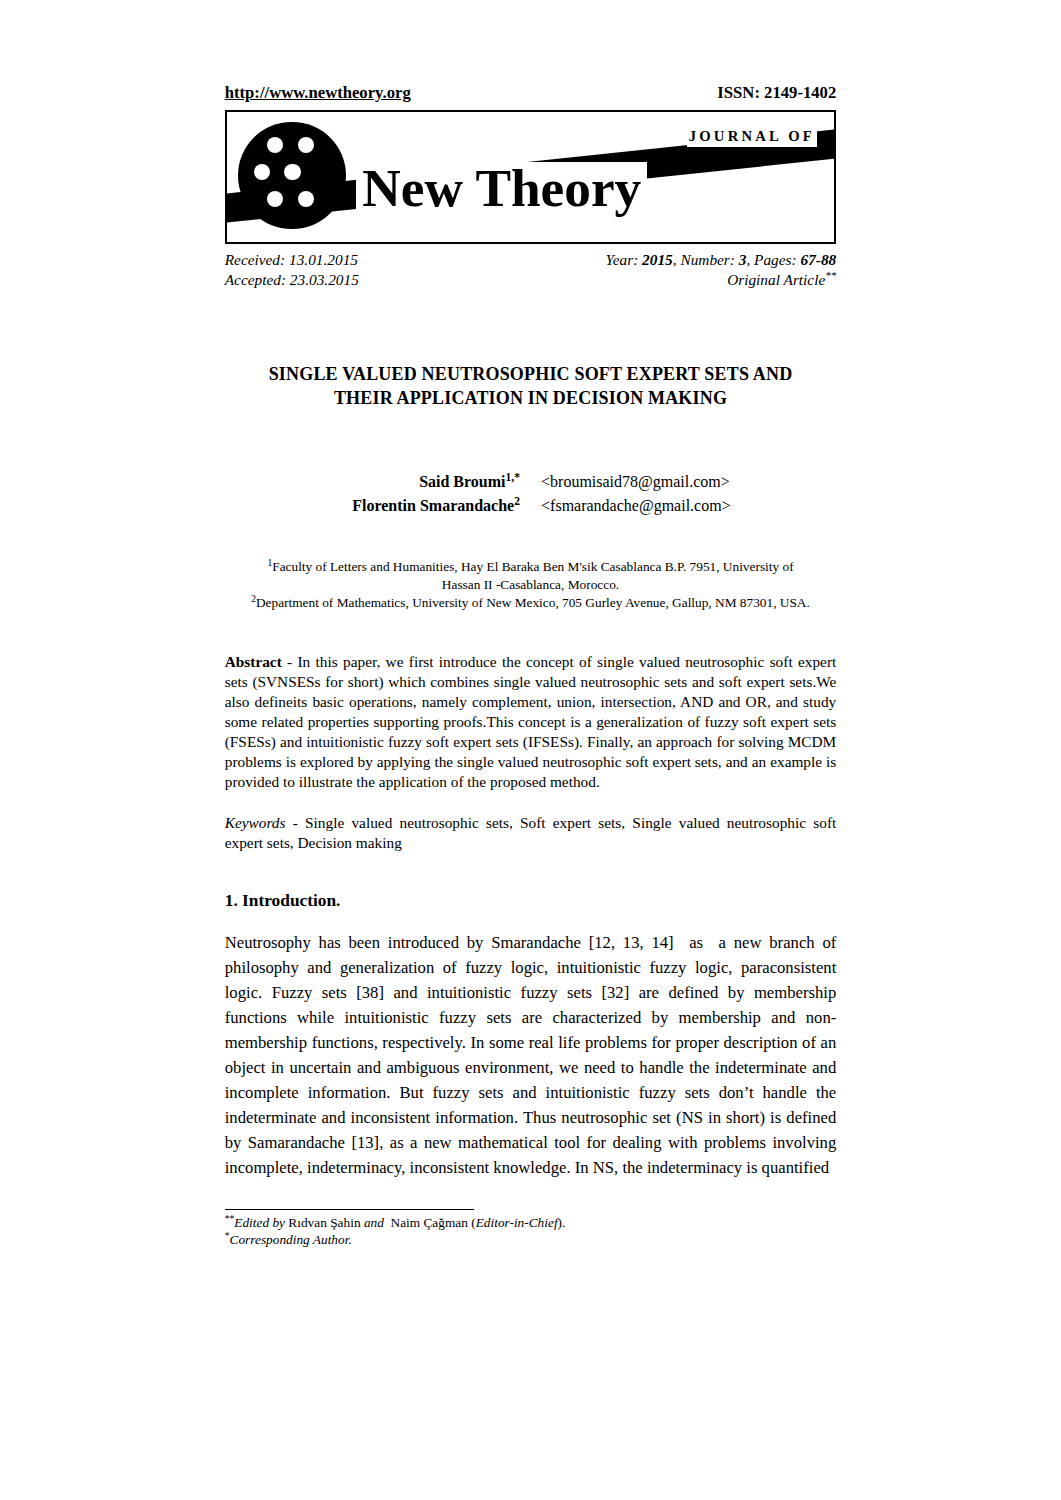http://www.newtheory.org ISSN: 2149-1402
JOURNAL OF
New Theory
Received: 13.01.2015
Accepted: 23.03.2015
Year: 2015, Number: 3, Pages: 67-88
Original Article**
SINGLE VALUED NEUTROSOPHIC SOFT EXPERT SETS AND
THEIR APPLICATION IN DECISION MAKING
Said Broumi1,*
<broumisaid78@gmail.com>
Florentin Smarandache2
<fsmarandache@gmail.com>
1Faculty of Letters and Humanities, Hay El Baraka Ben M'sik Casablanca B.P. 7951, University of
Hassan II -Casablanca, Morocco.
2Department of Mathematics, University of New Mexico, 705 Gurley Avenue, Gallup, NM 87301, USA.
Abstract - In this paper, we first introduce the concept of single valued neutrosophic soft expert sets (SVNSESs for short) which combines single valued neutrosophic sets and soft expert sets.We also defineits basic operations, namely complement, union, intersection, AND and OR, and study some related properties supporting proofs.This concept is a generalization of fuzzy soft expert sets (FSESs) and intuitionistic fuzzy soft expert sets (IFSESs). Finally, an approach for solving MCDM problems is explored by applying the single valued neutrosophic soft expert sets, and an example is provided to illustrate the application of the proposed method.
Keywords - Single valued neutrosophic sets, Soft expert sets, Single valued neutrosophic soft expert sets, Decision making
1. Introduction.
Neutrosophy has been introduced by Smarandache [12, 13, 14] as a new branch of philosophy and generalization of fuzzy logic, intuitionistic fuzzy logic, paraconsistent logic. Fuzzy sets [38] and intuitionistic fuzzy sets [32] are defined by membership functions while intuitionistic fuzzy sets are characterized by membership and non-membership functions, respectively. In some real life problems for proper description of an object in uncertain and ambiguous environment, we need to handle the indeterminate and incomplete information. But fuzzy sets and intuitionistic fuzzy sets don’t handle the indeterminate and inconsistent information. Thus neutrosophic set (NS in short) is defined by Samarandache [13], as a new mathematical tool for dealing with problems involving incomplete, indeterminacy, inconsistent knowledge. In NS, the indeterminacy is quantified
**Edited by Rıdvan Şahin and Naim Çağman (Editor-in-Chief).
*Corresponding Author.